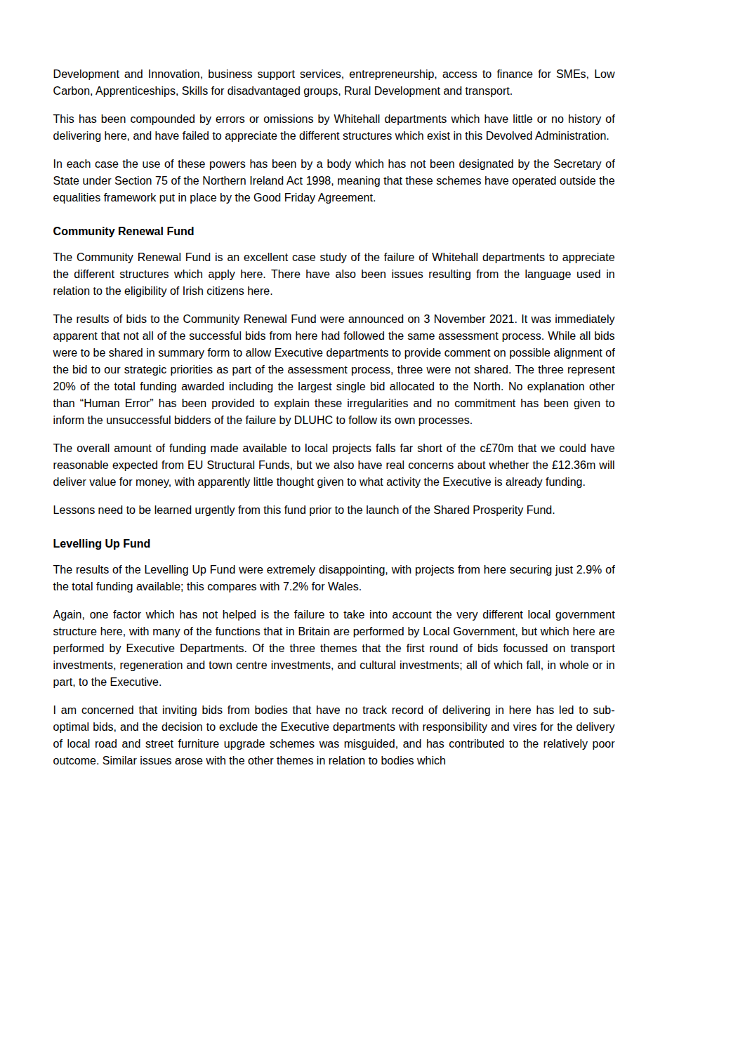Development and Innovation, business support services, entrepreneurship, access to finance for SMEs, Low Carbon, Apprenticeships, Skills for disadvantaged groups, Rural Development and transport.
This has been compounded by errors or omissions by Whitehall departments which have little or no history of delivering here, and have failed to appreciate the different structures which exist in this Devolved Administration.
In each case the use of these powers has been by a body which has not been designated by the Secretary of State under Section 75 of the Northern Ireland Act 1998, meaning that these schemes have operated outside the equalities framework put in place by the Good Friday Agreement.
Community Renewal Fund
The Community Renewal Fund is an excellent case study of the failure of Whitehall departments to appreciate the different structures which apply here. There have also been issues resulting from the language used in relation to the eligibility of Irish citizens here.
The results of bids to the Community Renewal Fund were announced on 3 November 2021. It was immediately apparent that not all of the successful bids from here had followed the same assessment process. While all bids were to be shared in summary form to allow Executive departments to provide comment on possible alignment of the bid to our strategic priorities as part of the assessment process, three were not shared. The three represent 20% of the total funding awarded including the largest single bid allocated to the North. No explanation other than “Human Error” has been provided to explain these irregularities and no commitment has been given to inform the unsuccessful bidders of the failure by DLUHC to follow its own processes.
The overall amount of funding made available to local projects falls far short of the c£70m that we could have reasonable expected from EU Structural Funds, but we also have real concerns about whether the £12.36m will deliver value for money, with apparently little thought given to what activity the Executive is already funding.
Lessons need to be learned urgently from this fund prior to the launch of the Shared Prosperity Fund.
Levelling Up Fund
The results of the Levelling Up Fund were extremely disappointing, with projects from here securing just 2.9% of the total funding available; this compares with 7.2% for Wales.
Again, one factor which has not helped is the failure to take into account the very different local government structure here, with many of the functions that in Britain are performed by Local Government, but which here are performed by Executive Departments. Of the three themes that the first round of bids focussed on transport investments, regeneration and town centre investments, and cultural investments; all of which fall, in whole or in part, to the Executive.
I am concerned that inviting bids from bodies that have no track record of delivering in here has led to sub-optimal bids, and the decision to exclude the Executive departments with responsibility and vires for the delivery of local road and street furniture upgrade schemes was misguided, and has contributed to the relatively poor outcome. Similar issues arose with the other themes in relation to bodies which